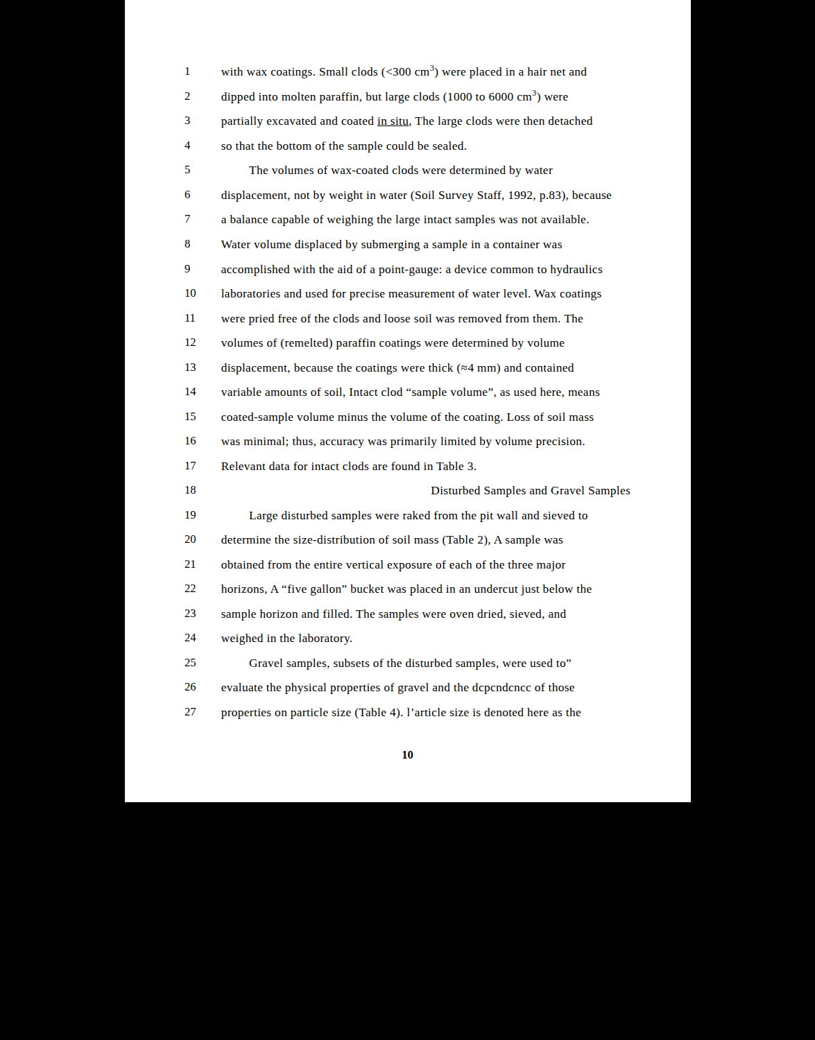| 1 | with wax coatings. Small clods (<300 cm 3 ) were placed in a hair net and |
| 2 | dipped into molten paraffin, but large clods (1000 to 6000 cm 3 ) were |
| 3 | partially excavated and coated in situ , The large clods were then detached |
| 4 | so that the bottom of the sample could be sealed. |
| 5 | The volumes of wax-coated clods were determined by water |
| 6 | displacement, not by weight in water (Soil Survey Staff, 1992, p.83), because |
| 7 | a balance capable of weighing the large intact samples was not available. |
| 8 | Water volume displaced by submerging a sample in a container was |
| 9 | accomplished with the aid of a point-gauge: a device common to hydraulics |
| 10 | laboratories and used for precise measurement of water level. Wax coatings |
| 11 | were pried free of the clods and loose soil was removed from them. The |
| 12 | volumes of (remelted) paraffin coatings were determined by volume |
| 13 | displacement, because the coatings were thick (≈4 mm) and contained |
| 14 | variable amounts of soil, Intact clod “sample volume”, as used here, means |
| 15 | coated-sample volume minus the volume of the coating. Loss of soil mass |
| 16 | was minimal; thus, accuracy was primarily limited by volume precision. |
| 17 | Relevant data for intact clods are found in Table 3. |
| 18 | Disturbed Samples and Gravel Samples |
| 19 | Large disturbed samples were raked from the pit wall and sieved to |
| 20 | determine the size-distribution of soil mass (Table 2), A sample was |
| 21 | obtained from the entire vertical exposure of each of the three major |
| 22 | horizons, A “five gallon” bucket was placed in an undercut just below the |
| 23 | sample horizon and filled. The samples were oven dried, sieved, and |
| 24 | weighed in the laboratory. |
| 25 | Gravel samples, subsets of the disturbed samples, were used to” |
| 26 | evaluate the physical properties of gravel and the dcpcndcncc of those |
| 27 | properties on particle size (Table 4). l’article size is denoted here as the |
10